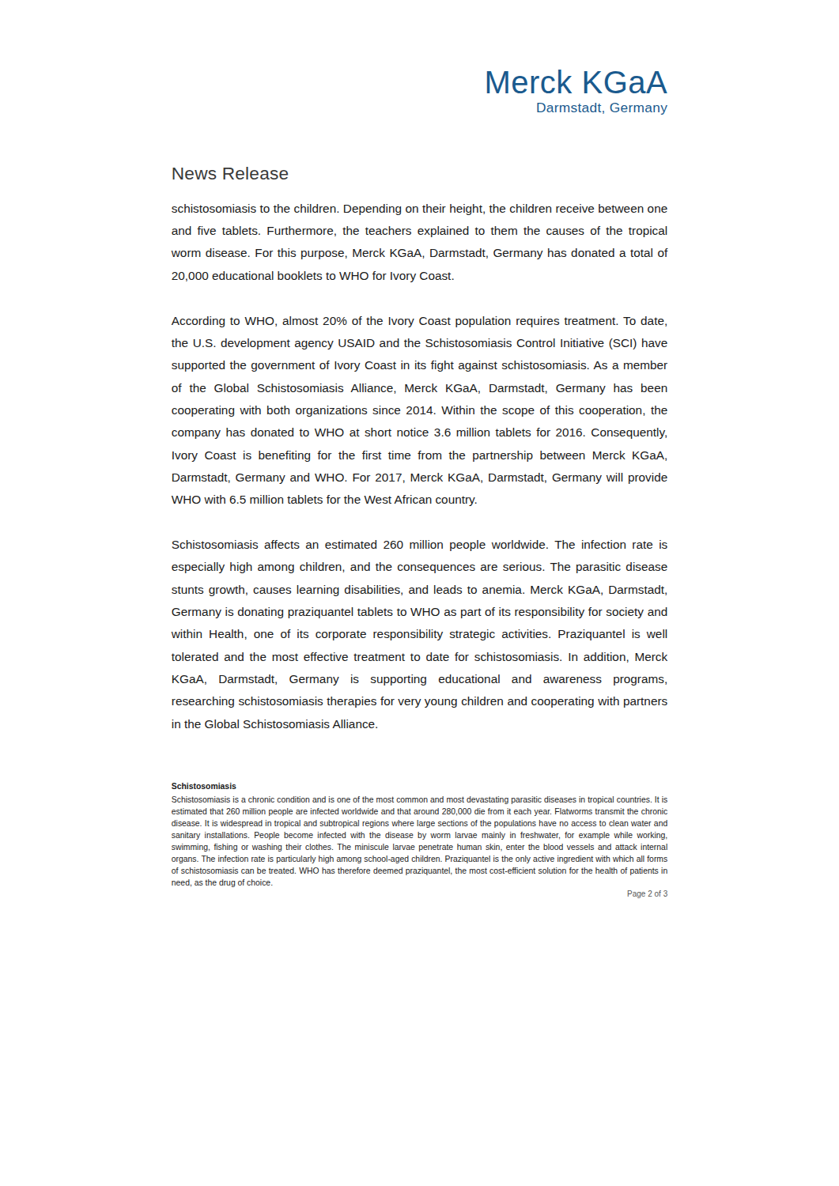Merck KGaA
Darmstadt, Germany
News Release
schistosomiasis to the children. Depending on their height, the children receive between one and five tablets. Furthermore, the teachers explained to them the causes of the tropical worm disease. For this purpose, Merck KGaA, Darmstadt, Germany has donated a total of 20,000 educational booklets to WHO for Ivory Coast.
According to WHO, almost 20% of the Ivory Coast population requires treatment. To date, the U.S. development agency USAID and the Schistosomiasis Control Initiative (SCI) have supported the government of Ivory Coast in its fight against schistosomiasis. As a member of the Global Schistosomiasis Alliance, Merck KGaA, Darmstadt, Germany has been cooperating with both organizations since 2014. Within the scope of this cooperation, the company has donated to WHO at short notice 3.6 million tablets for 2016. Consequently, Ivory Coast is benefiting for the first time from the partnership between Merck KGaA, Darmstadt, Germany and WHO. For 2017, Merck KGaA, Darmstadt, Germany will provide WHO with 6.5 million tablets for the West African country.
Schistosomiasis affects an estimated 260 million people worldwide. The infection rate is especially high among children, and the consequences are serious. The parasitic disease stunts growth, causes learning disabilities, and leads to anemia. Merck KGaA, Darmstadt, Germany is donating praziquantel tablets to WHO as part of its responsibility for society and within Health, one of its corporate responsibility strategic activities. Praziquantel is well tolerated and the most effective treatment to date for schistosomiasis. In addition, Merck KGaA, Darmstadt, Germany is supporting educational and awareness programs, researching schistosomiasis therapies for very young children and cooperating with partners in the Global Schistosomiasis Alliance.
Schistosomiasis
Schistosomiasis is a chronic condition and is one of the most common and most devastating parasitic diseases in tropical countries. It is estimated that 260 million people are infected worldwide and that around 280,000 die from it each year. Flatworms transmit the chronic disease. It is widespread in tropical and subtropical regions where large sections of the populations have no access to clean water and sanitary installations. People become infected with the disease by worm larvae mainly in freshwater, for example while working, swimming, fishing or washing their clothes. The miniscule larvae penetrate human skin, enter the blood vessels and attack internal organs. The infection rate is particularly high among school-aged children. Praziquantel is the only active ingredient with which all forms of schistosomiasis can be treated. WHO has therefore deemed praziquantel, the most cost-efficient solution for the health of patients in need, as the drug of choice.
Page 2 of 3